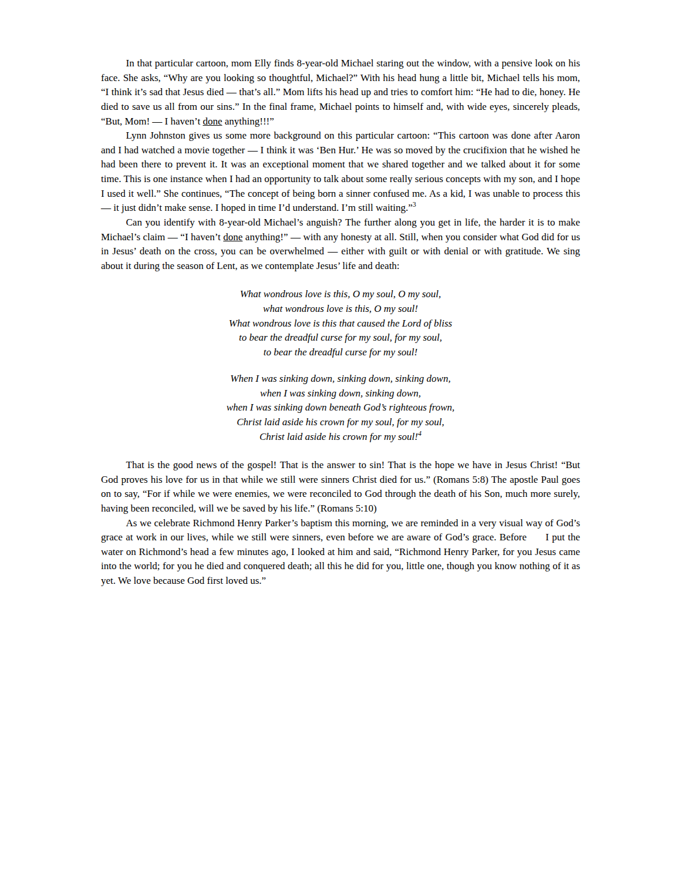In that particular cartoon, mom Elly finds 8-year-old Michael staring out the window, with a pensive look on his face. She asks, “Why are you looking so thoughtful, Michael?” With his head hung a little bit, Michael tells his mom, “I think it’s sad that Jesus died — that’s all.” Mom lifts his head up and tries to comfort him: “He had to die, honey. He died to save us all from our sins.” In the final frame, Michael points to himself and, with wide eyes, sincerely pleads, “But, Mom! — I haven’t done anything!!!”
Lynn Johnston gives us some more background on this particular cartoon: “This cartoon was done after Aaron and I had watched a movie together — I think it was ‘Ben Hur.’ He was so moved by the crucifixion that he wished he had been there to prevent it. It was an exceptional moment that we shared together and we talked about it for some time. This is one instance when I had an opportunity to talk about some really serious concepts with my son, and I hope I used it well.” She continues, “The concept of being born a sinner confused me. As a kid, I was unable to process this — it just didn’t make sense. I hoped in time I’d understand. I’m still waiting.”3
Can you identify with 8-year-old Michael’s anguish? The further along you get in life, the harder it is to make Michael’s claim — “I haven’t done anything!” — with any honesty at all. Still, when you consider what God did for us in Jesus’ death on the cross, you can be overwhelmed — either with guilt or with denial or with gratitude. We sing about it during the season of Lent, as we contemplate Jesus’ life and death:
What wondrous love is this, O my soul, O my soul,
what wondrous love is this, O my soul!
What wondrous love is this that caused the Lord of bliss
to bear the dreadful curse for my soul, for my soul,
to bear the dreadful curse for my soul!
When I was sinking down, sinking down, sinking down,
when I was sinking down, sinking down,
when I was sinking down beneath God’s righteous frown,
Christ laid aside his crown for my soul, for my soul,
Christ laid aside his crown for my soul!4
That is the good news of the gospel! That is the answer to sin! That is the hope we have in Jesus Christ! “But God proves his love for us in that while we still were sinners Christ died for us.” (Romans 5:8) The apostle Paul goes on to say, “For if while we were enemies, we were reconciled to God through the death of his Son, much more surely, having been reconciled, will we be saved by his life.” (Romans 5:10)
As we celebrate Richmond Henry Parker’s baptism this morning, we are reminded in a very visual way of God’s grace at work in our lives, while we still were sinners, even before we are aware of God’s grace. Before I put the water on Richmond’s head a few minutes ago, I looked at him and said, “Richmond Henry Parker, for you Jesus came into the world; for you he died and conquered death; all this he did for you, little one, though you know nothing of it as yet. We love because God first loved us.”